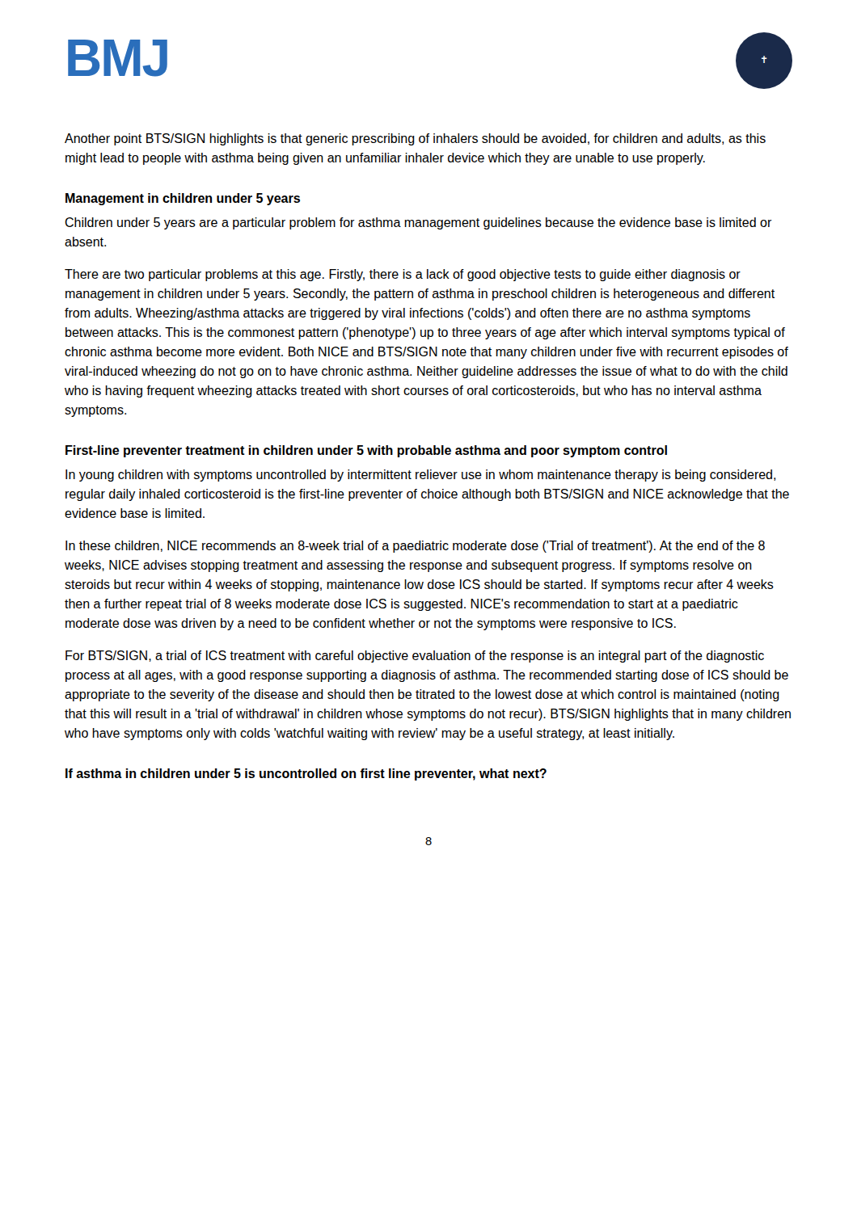BMJ
✝
Another point BTS/SIGN highlights is that generic prescribing of inhalers should be avoided, for children and adults, as this might lead to people with asthma being given an unfamiliar inhaler device which they are unable to use properly.
Management in children under 5 years
Children under 5 years are a particular problem for asthma management guidelines because the evidence base is limited or absent.
There are two particular problems at this age. Firstly, there is a lack of good objective tests to guide either diagnosis or management in children under 5 years. Secondly, the pattern of asthma in preschool children is heterogeneous and different from adults. Wheezing/asthma attacks are triggered by viral infections ('colds') and often there are no asthma symptoms between attacks. This is the commonest pattern ('phenotype') up to three years of age after which interval symptoms typical of chronic asthma become more evident. Both NICE and BTS/SIGN note that many children under five with recurrent episodes of viral-induced wheezing do not go on to have chronic asthma. Neither guideline addresses the issue of what to do with the child who is having frequent wheezing attacks treated with short courses of oral corticosteroids, but who has no interval asthma symptoms.
First-line preventer treatment in children under 5 with probable asthma and poor symptom control
In young children with symptoms uncontrolled by intermittent reliever use in whom maintenance therapy is being considered, regular daily inhaled corticosteroid is the first-line preventer of choice although both BTS/SIGN and NICE acknowledge that the evidence base is limited.
In these children, NICE recommends an 8-week trial of a paediatric moderate dose ('Trial of treatment'). At the end of the 8 weeks, NICE advises stopping treatment and assessing the response and subsequent progress. If symptoms resolve on steroids but recur within 4 weeks of stopping, maintenance low dose ICS should be started. If symptoms recur after 4 weeks then a further repeat trial of 8 weeks moderate dose ICS is suggested. NICE's recommendation to start at a paediatric moderate dose was driven by a need to be confident whether or not the symptoms were responsive to ICS.
For BTS/SIGN, a trial of ICS treatment with careful objective evaluation of the response is an integral part of the diagnostic process at all ages, with a good response supporting a diagnosis of asthma. The recommended starting dose of ICS should be appropriate to the severity of the disease and should then be titrated to the lowest dose at which control is maintained (noting that this will result in a 'trial of withdrawal' in children whose symptoms do not recur). BTS/SIGN highlights that in many children who have symptoms only with colds 'watchful waiting with review' may be a useful strategy, at least initially.
If asthma in children under 5 is uncontrolled on first line preventer, what next?
8